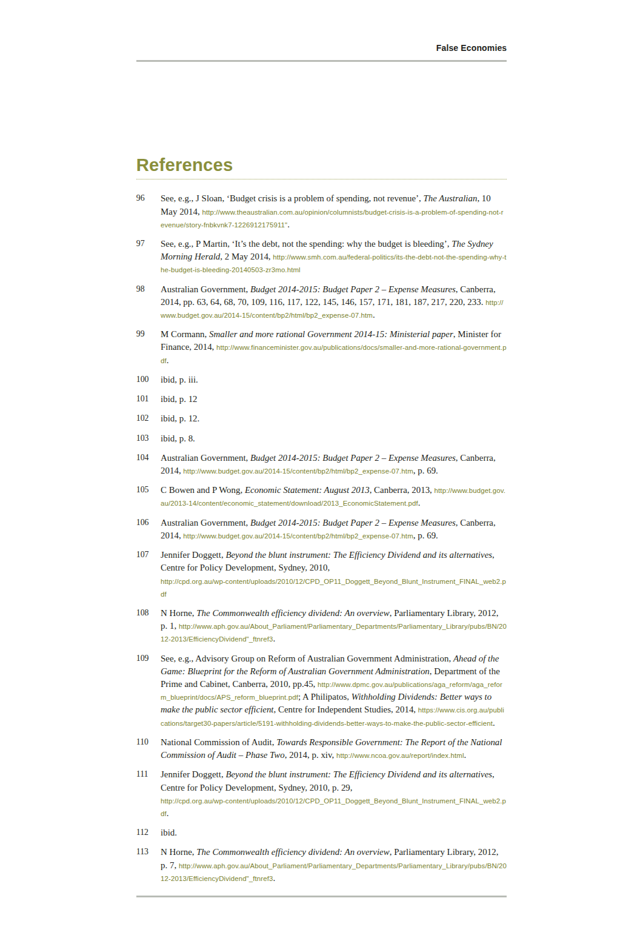False Economies
References
96 See, e.g., J Sloan, ‘Budget crisis is a problem of spending, not revenue’, The Australian, 10 May 2014, http://www.theaustralian.com.au/opinion/columnists/budget-crisis-is-a-problem-of-spending-not-revenue/story-fnbkvnk7-1226912175911".
97 See, e.g., P Martin, ‘It’s the debt, not the spending: why the budget is bleeding’, The Sydney Morning Herald, 2 May 2014, http://www.smh.com.au/federal-politics/its-the-debt-not-the-spending-why-the-budget-is-bleeding-20140503-zr3mo.html
98 Australian Government, Budget 2014-2015: Budget Paper 2 – Expense Measures, Canberra, 2014, pp. 63, 64, 68, 70, 109, 116, 117, 122, 145, 146, 157, 171, 181, 187, 217, 220, 233. http://www.budget.gov.au/2014-15/content/bp2/html/bp2_expense-07.htm.
99 M Cormann, Smaller and more rational Government 2014-15: Ministerial paper, Minister for Finance, 2014, http://www.financeminister.gov.au/publications/docs/smaller-and-more-rational-government.pdf.
100 ibid, p. iii.
101 ibid, p. 12
102 ibid, p. 12.
103 ibid, p. 8.
104 Australian Government, Budget 2014-2015: Budget Paper 2 – Expense Measures, Canberra, 2014, http://www.budget.gov.au/2014-15/content/bp2/html/bp2_expense-07.htm, p. 69.
105 C Bowen and P Wong, Economic Statement: August 2013, Canberra, 2013, http://www.budget.gov.au/2013-14/content/economic_statement/download/2013_EconomicStatement.pdf.
106 Australian Government, Budget 2014-2015: Budget Paper 2 – Expense Measures, Canberra, 2014, http://www.budget.gov.au/2014-15/content/bp2/html/bp2_expense-07.htm, p. 69.
107 Jennifer Doggett, Beyond the blunt instrument: The Efficiency Dividend and its alternatives, Centre for Policy Development, Sydney, 2010,
http://cpd.org.au/wp-content/uploads/2010/12/CPD_OP11_Doggett_Beyond_Blunt_Instrument_FINAL_web2.pdf
108 N Horne, The Commonwealth efficiency dividend: An overview, Parliamentary Library, 2012, p. 1, http://www.aph.gov.au/About_Parliament/Parliamentary_Departments/Parliamentary_Library/pubs/BN/2012-2013/EfficiencyDividend"_ftnref3.
109 See, e.g., Advisory Group on Reform of Australian Government Administration, Ahead of the Game: Blueprint for the Reform of Australian Government Administration, Department of the Prime and Cabinet, Canberra, 2010, pp.45, http://www.dpmc.gov.au/publications/aga_reform/aga_reform_blueprint/docs/APS_reform_blueprint.pdf; A Philipatos, Withholding Dividends: Better ways to make the public sector efficient, Centre for Independent Studies, 2014, https://www.cis.org.au/publications/target30-papers/article/5191-withholding-dividends-better-ways-to-make-the-public-sector-efficient.
110 National Commission of Audit, Towards Responsible Government: The Report of the National Commission of Audit – Phase Two, 2014, p. xiv, http://www.ncoa.gov.au/report/index.html.
111 Jennifer Doggett, Beyond the blunt instrument: The Efficiency Dividend and its alternatives, Centre for Policy Development, Sydney, 2010, p. 29,
http://cpd.org.au/wp-content/uploads/2010/12/CPD_OP11_Doggett_Beyond_Blunt_Instrument_FINAL_web2.pdf.
112 ibid.
113 N Horne, The Commonwealth efficiency dividend: An overview, Parliamentary Library, 2012, p. 7, http://www.aph.gov.au/About_Parliament/Parliamentary_Departments/Parliamentary_Library/pubs/BN/2012-2013/EfficiencyDividend"_ftnref3.